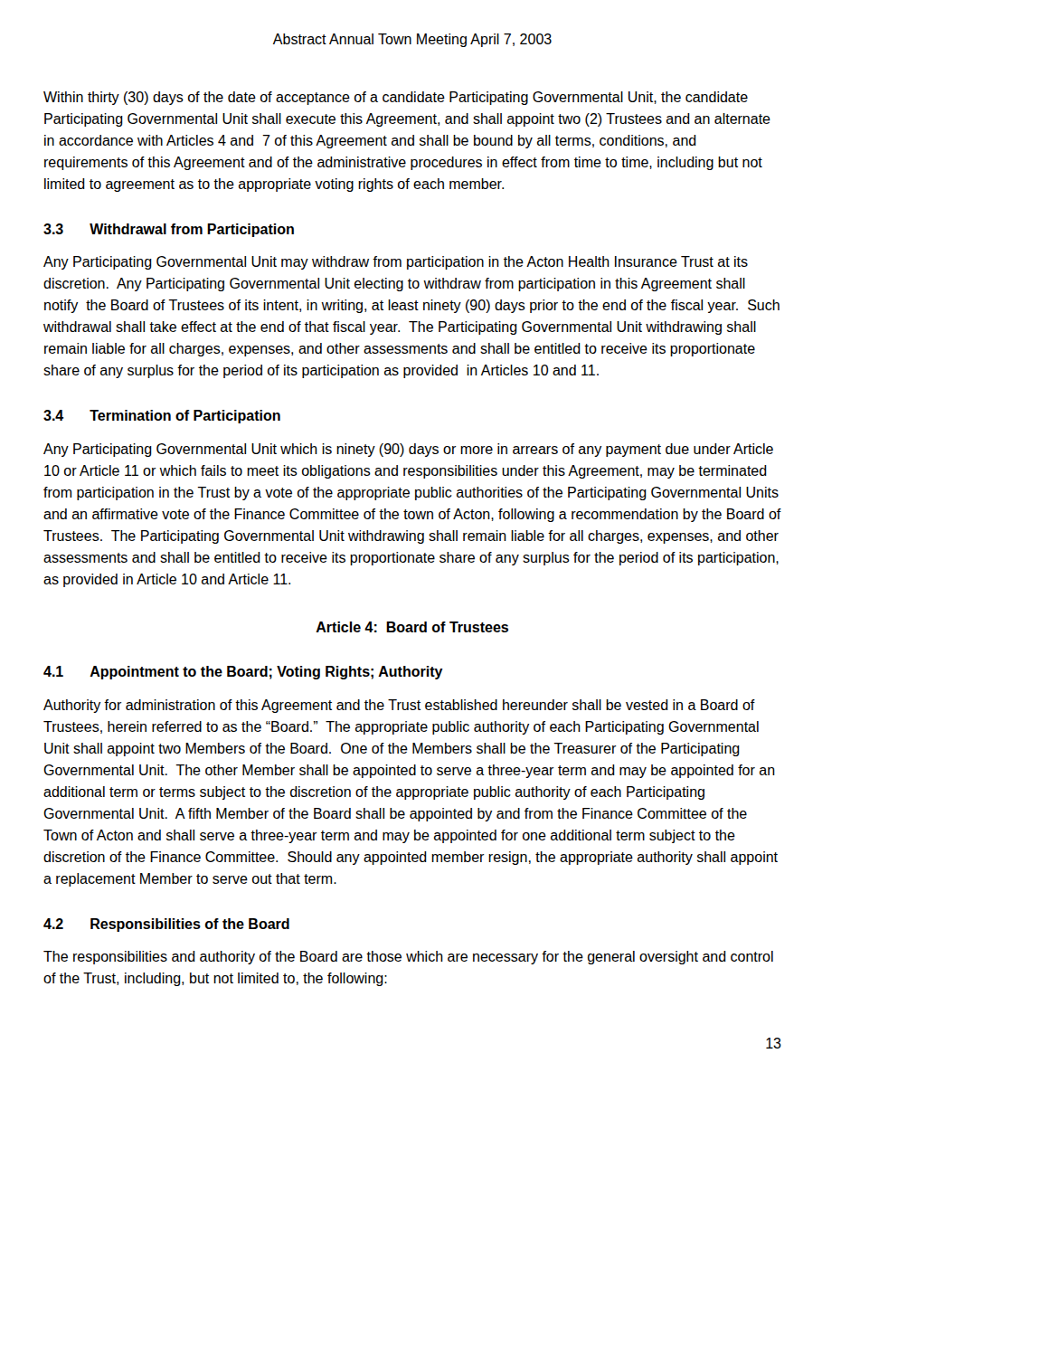Abstract Annual Town Meeting April 7, 2003
Within thirty (30) days of the date of acceptance of a candidate Participating Governmental Unit, the candidate Participating Governmental Unit shall execute this Agreement, and shall appoint two (2) Trustees and an alternate in accordance with Articles 4 and 7 of this Agreement and shall be bound by all terms, conditions, and requirements of this Agreement and of the administrative procedures in effect from time to time, including but not limited to agreement as to the appropriate voting rights of each member.
3.3 Withdrawal from Participation
Any Participating Governmental Unit may withdraw from participation in the Acton Health Insurance Trust at its discretion. Any Participating Governmental Unit electing to withdraw from participation in this Agreement shall notify the Board of Trustees of its intent, in writing, at least ninety (90) days prior to the end of the fiscal year. Such withdrawal shall take effect at the end of that fiscal year. The Participating Governmental Unit withdrawing shall remain liable for all charges, expenses, and other assessments and shall be entitled to receive its proportionate share of any surplus for the period of its participation as provided in Articles 10 and 11.
3.4 Termination of Participation
Any Participating Governmental Unit which is ninety (90) days or more in arrears of any payment due under Article 10 or Article 11 or which fails to meet its obligations and responsibilities under this Agreement, may be terminated from participation in the Trust by a vote of the appropriate public authorities of the Participating Governmental Units and an affirmative vote of the Finance Committee of the town of Acton, following a recommendation by the Board of Trustees. The Participating Governmental Unit withdrawing shall remain liable for all charges, expenses, and other assessments and shall be entitled to receive its proportionate share of any surplus for the period of its participation, as provided in Article 10 and Article 11.
Article 4: Board of Trustees
4.1 Appointment to the Board; Voting Rights; Authority
Authority for administration of this Agreement and the Trust established hereunder shall be vested in a Board of Trustees, herein referred to as the “Board.” The appropriate public authority of each Participating Governmental Unit shall appoint two Members of the Board. One of the Members shall be the Treasurer of the Participating Governmental Unit. The other Member shall be appointed to serve a three-year term and may be appointed for an additional term or terms subject to the discretion of the appropriate public authority of each Participating Governmental Unit. A fifth Member of the Board shall be appointed by and from the Finance Committee of the Town of Acton and shall serve a three-year term and may be appointed for one additional term subject to the discretion of the Finance Committee. Should any appointed member resign, the appropriate authority shall appoint a replacement Member to serve out that term.
4.2 Responsibilities of the Board
The responsibilities and authority of the Board are those which are necessary for the general oversight and control of the Trust, including, but not limited to, the following:
13